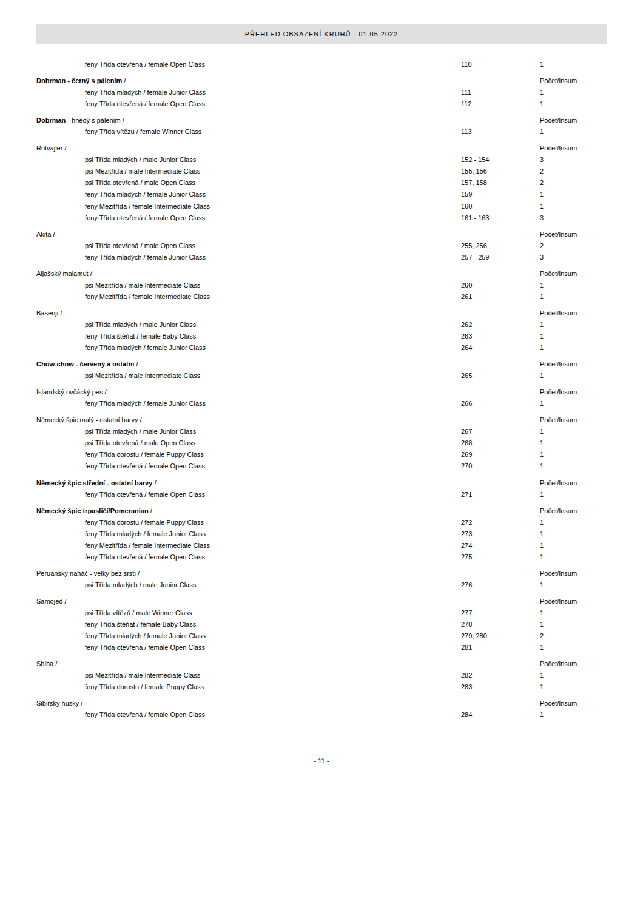PŘEHLED OBSAZENÍ KRUHŮ - 01.05.2022
| feny Třída otevřená / female Open Class | 110 | 1 |
| Dobrman - černý s pálením / | | Počet/Insum |
| feny Třída mladých / female Junior Class | 111 | 1 |
| feny Třída otevřená / female Open Class | 112 | 1 |
| Dobrman - hnědý s pálením / | | Počet/Insum |
| feny Třída vítězů / female Winner Class | 113 | 1 |
| Rotvajler / | | Počet/Insum |
| psi Třída mladých / male Junior Class | 152 - 154 | 3 |
| psi Mezitřída / male Intermediate Class | 155, 156 | 2 |
| psi Třída otevřená / male Open Class | 157, 158 | 2 |
| feny Třída mladých / female Junior Class | 159 | 1 |
| feny Mezitřída / female Intermediate Class | 160 | 1 |
| feny Třída otevřená / female Open Class | 161 - 163 | 3 |
| Akita / | | Počet/Insum |
| psi Třída otevřená / male Open Class | 255, 256 | 2 |
| feny Třída mladých / female Junior Class | 257 - 259 | 3 |
| Aljašský malamut / | | Počet/Insum |
| psi Mezitřída / male Intermediate Class | 260 | 1 |
| feny Mezitřída / female Intermediate Class | 261 | 1 |
| Basenji / | | Počet/Insum |
| psi Třída mladých / male Junior Class | 262 | 1 |
| feny Třída štěňat / female Baby Class | 263 | 1 |
| feny Třída mladých / female Junior Class | 264 | 1 |
| Chow-chow - červený a ostatní / | | Počet/Insum |
| psi Mezitřída / male Intermediate Class | 265 | 1 |
| Islandský ovčácký pes / | | Počet/Insum |
| feny Třída mladých / female Junior Class | 266 | 1 |
| Německý špic malý - ostatní barvy / | | Počet/Insum |
| psi Třída mladých / male Junior Class | 267 | 1 |
| psi Třída otevřená / male Open Class | 268 | 1 |
| feny Třída dorostu / female Puppy Class | 269 | 1 |
| feny Třída otevřená / female Open Class | 270 | 1 |
| Německý špic střední - ostatní barvy / | | Počet/Insum |
| feny Třída otevřená / female Open Class | 271 | 1 |
| Německý špic trpasličí/Pomeranian / | | Počet/Insum |
| feny Třída dorostu / female Puppy Class | 272 | 1 |
| feny Třída mladých / female Junior Class | 273 | 1 |
| feny Mezitřída / female Intermediate Class | 274 | 1 |
| feny Třída otevřená / female Open Class | 275 | 1 |
| Peruánský naháč - velký bez srsti / | | Počet/Insum |
| psi Třída mladých / male Junior Class | 276 | 1 |
| Samojed / | | Počet/Insum |
| psi Třída vítězů / male Winner Class | 277 | 1 |
| feny Třída štěňat / female Baby Class | 278 | 1 |
| feny Třída mladých / female Junior Class | 279, 280 | 2 |
| feny Třída otevřená / female Open Class | 281 | 1 |
| Shiba / | | Počet/Insum |
| psi Mezitřída / male Intermediate Class | 282 | 1 |
| feny Třída dorostu / female Puppy Class | 283 | 1 |
| Sibiřský husky / | | Počet/Insum |
| feny Třída otevřená / female Open Class | 284 | 1 |
- 11 -